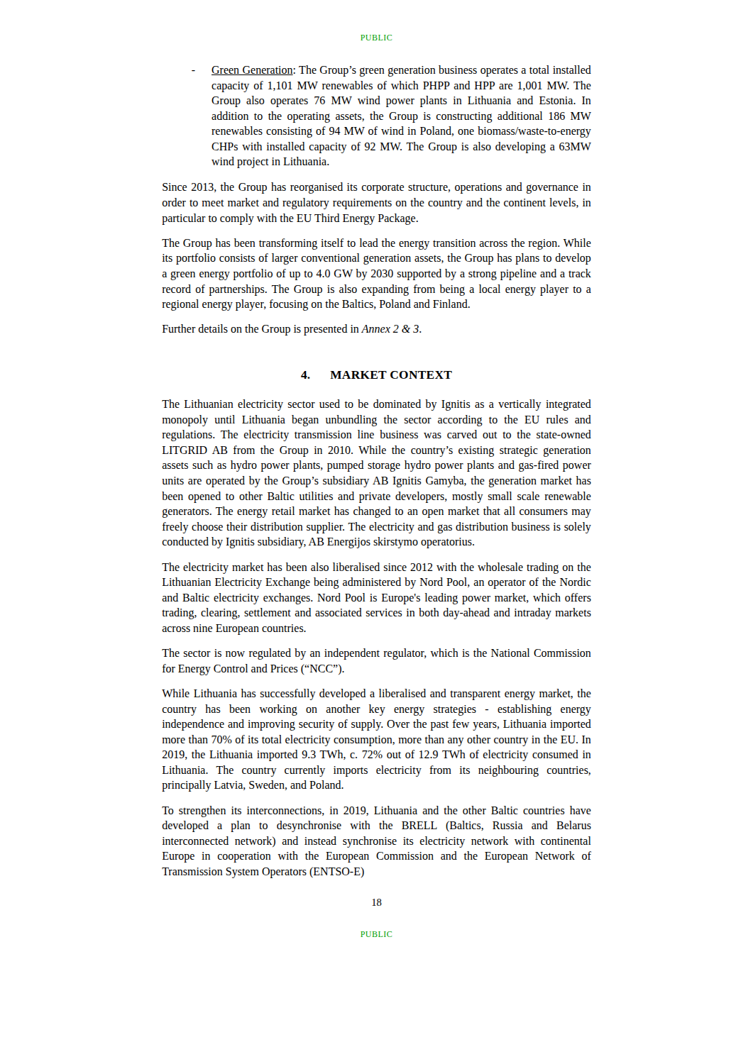PUBLIC
-
Green Generation: The Group’s green generation business operates a total installed capacity of 1,101 MW renewables of which PHPP and HPP are 1,001 MW. The Group also operates 76 MW wind power plants in Lithuania and Estonia. In addition to the operating assets, the Group is constructing additional 186 MW renewables consisting of 94 MW of wind in Poland, one biomass/waste-to-energy CHPs with installed capacity of 92 MW. The Group is also developing a 63MW wind project in Lithuania.
Since 2013, the Group has reorganised its corporate structure, operations and governance in order to meet market and regulatory requirements on the country and the continent levels, in particular to comply with the EU Third Energy Package.
The Group has been transforming itself to lead the energy transition across the region. While its portfolio consists of larger conventional generation assets, the Group has plans to develop a green energy portfolio of up to 4.0 GW by 2030 supported by a strong pipeline and a track record of partnerships. The Group is also expanding from being a local energy player to a regional energy player, focusing on the Baltics, Poland and Finland.
Further details on the Group is presented in Annex 2 & 3.
4. MARKET CONTEXT
The Lithuanian electricity sector used to be dominated by Ignitis as a vertically integrated monopoly until Lithuania began unbundling the sector according to the EU rules and regulations. The electricity transmission line business was carved out to the state-owned LITGRID AB from the Group in 2010. While the country’s existing strategic generation assets such as hydro power plants, pumped storage hydro power plants and gas-fired power units are operated by the Group’s subsidiary AB Ignitis Gamyba, the generation market has been opened to other Baltic utilities and private developers, mostly small scale renewable generators. The energy retail market has changed to an open market that all consumers may freely choose their distribution supplier. The electricity and gas distribution business is solely conducted by Ignitis subsidiary, AB Energijos skirstymo operatorius.
The electricity market has been also liberalised since 2012 with the wholesale trading on the Lithuanian Electricity Exchange being administered by Nord Pool, an operator of the Nordic and Baltic electricity exchanges. Nord Pool is Europe's leading power market, which offers trading, clearing, settlement and associated services in both day-ahead and intraday markets across nine European countries.
The sector is now regulated by an independent regulator, which is the National Commission for Energy Control and Prices (“NCC”).
While Lithuania has successfully developed a liberalised and transparent energy market, the country has been working on another key energy strategies - establishing energy independence and improving security of supply. Over the past few years, Lithuania imported more than 70% of its total electricity consumption, more than any other country in the EU. In 2019, the Lithuania imported 9.3 TWh, c. 72% out of 12.9 TWh of electricity consumed in Lithuania. The country currently imports electricity from its neighbouring countries, principally Latvia, Sweden, and Poland.
To strengthen its interconnections, in 2019, Lithuania and the other Baltic countries have developed a plan to desynchronise with the BRELL (Baltics, Russia and Belarus interconnected network) and instead synchronise its electricity network with continental Europe in cooperation with the European Commission and the European Network of Transmission System Operators (ENTSO-E)
18
PUBLIC